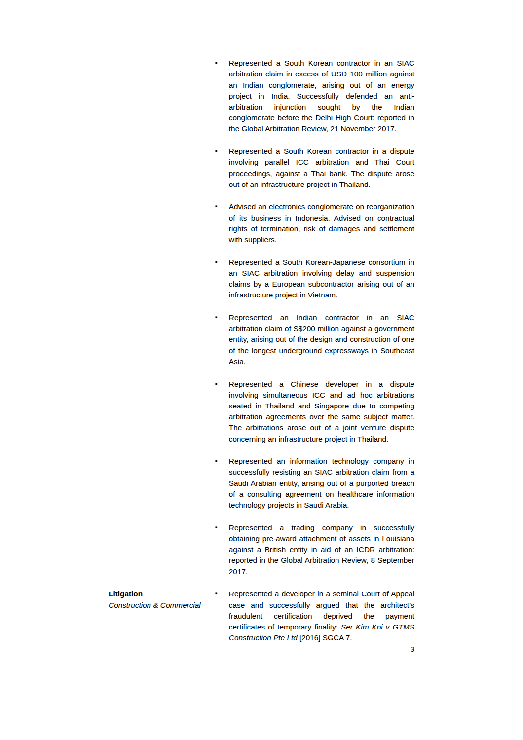Represented a South Korean contractor in an SIAC arbitration claim in excess of USD 100 million against an Indian conglomerate, arising out of an energy project in India. Successfully defended an anti-arbitration injunction sought by the Indian conglomerate before the Delhi High Court: reported in the Global Arbitration Review, 21 November 2017.
Represented a South Korean contractor in a dispute involving parallel ICC arbitration and Thai Court proceedings, against a Thai bank. The dispute arose out of an infrastructure project in Thailand.
Advised an electronics conglomerate on reorganization of its business in Indonesia. Advised on contractual rights of termination, risk of damages and settlement with suppliers.
Represented a South Korean-Japanese consortium in an SIAC arbitration involving delay and suspension claims by a European subcontractor arising out of an infrastructure project in Vietnam.
Represented an Indian contractor in an SIAC arbitration claim of S$200 million against a government entity, arising out of the design and construction of one of the longest underground expressways in Southeast Asia.
Represented a Chinese developer in a dispute involving simultaneous ICC and ad hoc arbitrations seated in Thailand and Singapore due to competing arbitration agreements over the same subject matter. The arbitrations arose out of a joint venture dispute concerning an infrastructure project in Thailand.
Represented an information technology company in successfully resisting an SIAC arbitration claim from a Saudi Arabian entity, arising out of a purported breach of a consulting agreement on healthcare information technology projects in Saudi Arabia.
Represented a trading company in successfully obtaining pre-award attachment of assets in Louisiana against a British entity in aid of an ICDR arbitration: reported in the Global Arbitration Review, 8 September 2017.
Litigation
Construction & Commercial
Represented a developer in a seminal Court of Appeal case and successfully argued that the architect’s fraudulent certification deprived the payment certificates of temporary finality: Ser Kim Koi v GTMS Construction Pte Ltd [2016] SGCA 7.
3